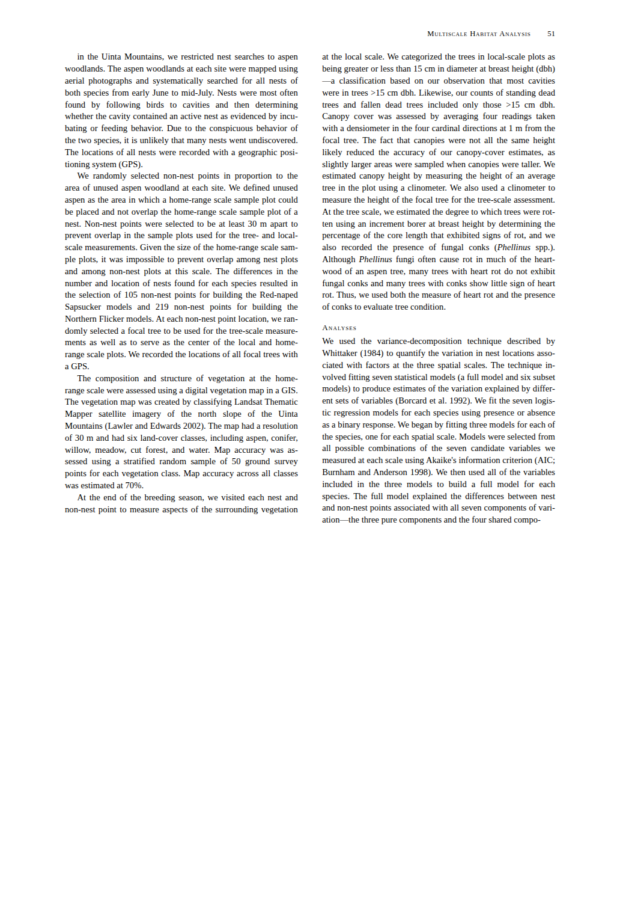Multiscale Habitat Analysis51
in the Uinta Mountains, we restricted nest searches to aspen woodlands. The aspen woodlands at each site were mapped using aerial photographs and systematically searched for all nests of both species from early June to mid-July. Nests were most often found by following birds to cavities and then determining whether the cavity contained an active nest as evidenced by incubating or feeding behavior. Due to the conspicuous behavior of the two species, it is unlikely that many nests went undiscovered. The locations of all nests were recorded with a geographic positioning system (GPS).
We randomly selected non-nest points in proportion to the area of unused aspen woodland at each site. We defined unused aspen as the area in which a home-range scale sample plot could be placed and not overlap the home-range scale sample plot of a nest. Non-nest points were selected to be at least 30 m apart to prevent overlap in the sample plots used for the tree- and local-scale measurements. Given the size of the home-range scale sample plots, it was impossible to prevent overlap among nest plots and among non-nest plots at this scale. The differences in the number and location of nests found for each species resulted in the selection of 105 non-nest points for building the Red-naped Sapsucker models and 219 non-nest points for building the Northern Flicker models. At each non-nest point location, we randomly selected a focal tree to be used for the tree-scale measurements as well as to serve as the center of the local and home-range scale plots. We recorded the locations of all focal trees with a GPS.
The composition and structure of vegetation at the home-range scale were assessed using a digital vegetation map in a GIS. The vegetation map was created by classifying Landsat Thematic Mapper satellite imagery of the north slope of the Uinta Mountains (Lawler and Edwards 2002). The map had a resolution of 30 m and had six land-cover classes, including aspen, conifer, willow, meadow, cut forest, and water. Map accuracy was assessed using a stratified random sample of 50 ground survey points for each vegetation class. Map accuracy across all classes was estimated at 70%.
At the end of the breeding season, we visited each nest and non-nest point to measure aspects of the surrounding vegetation at the local scale. We categorized the trees in local-scale plots as being greater or less than 15 cm in diameter at breast height (dbh)—a classification based on our observation that most cavities were in trees >15 cm dbh. Likewise, our counts of standing dead trees and fallen dead trees included only those >15 cm dbh. Canopy cover was assessed by averaging four readings taken with a densiometer in the four cardinal directions at 1 m from the focal tree. The fact that canopies were not all the same height likely reduced the accuracy of our canopy-cover estimates, as slightly larger areas were sampled when canopies were taller. We estimated canopy height by measuring the height of an average tree in the plot using a clinometer. We also used a clinometer to measure the height of the focal tree for the tree-scale assessment. At the tree scale, we estimated the degree to which trees were rotten using an increment borer at breast height by determining the percentage of the core length that exhibited signs of rot, and we also recorded the presence of fungal conks (Phellinus spp.). Although Phellinus fungi often cause rot in much of the heartwood of an aspen tree, many trees with heart rot do not exhibit fungal conks and many trees with conks show little sign of heart rot. Thus, we used both the measure of heart rot and the presence of conks to evaluate tree condition.
Analyses
We used the variance-decomposition technique described by Whittaker (1984) to quantify the variation in nest locations associated with factors at the three spatial scales. The technique involved fitting seven statistical models (a full model and six subset models) to produce estimates of the variation explained by different sets of variables (Borcard et al. 1992). We fit the seven logistic regression models for each species using presence or absence as a binary response. We began by fitting three models for each of the species, one for each spatial scale. Models were selected from all possible combinations of the seven candidate variables we measured at each scale using Akaike's information criterion (AIC; Burnham and Anderson 1998). We then used all of the variables included in the three models to build a full model for each species. The full model explained the differences between nest and non-nest points associated with all seven components of variation—the three pure components and the four shared compo-